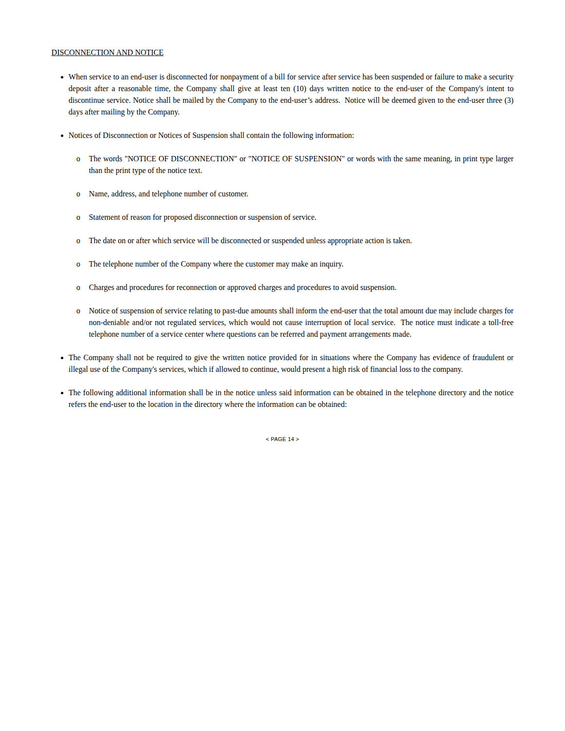DISCONNECTION AND NOTICE
When service to an end-user is disconnected for nonpayment of a bill for service after service has been suspended or failure to make a security deposit after a reasonable time, the Company shall give at least ten (10) days written notice to the end-user of the Company's intent to discontinue service. Notice shall be mailed by the Company to the end-user’s address. Notice will be deemed given to the end-user three (3) days after mailing by the Company.
Notices of Disconnection or Notices of Suspension shall contain the following information:
The words "NOTICE OF DISCONNECTION" or "NOTICE OF SUSPENSION" or words with the same meaning, in print type larger than the print type of the notice text.
Name, address, and telephone number of customer.
Statement of reason for proposed disconnection or suspension of service.
The date on or after which service will be disconnected or suspended unless appropriate action is taken.
The telephone number of the Company where the customer may make an inquiry.
Charges and procedures for reconnection or approved charges and procedures to avoid suspension.
Notice of suspension of service relating to past-due amounts shall inform the end-user that the total amount due may include charges for non-deniable and/or not regulated services, which would not cause interruption of local service. The notice must indicate a toll-free telephone number of a service center where questions can be referred and payment arrangements made.
The Company shall not be required to give the written notice provided for in situations where the Company has evidence of fraudulent or illegal use of the Company's services, which if allowed to continue, would present a high risk of financial loss to the company.
The following additional information shall be in the notice unless said information can be obtained in the telephone directory and the notice refers the end-user to the location in the directory where the information can be obtained:
< PAGE 14 >